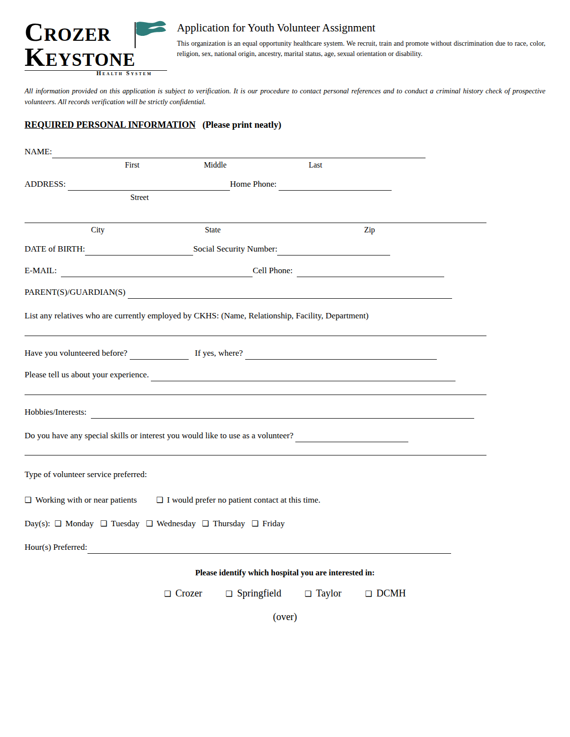Crozer
Keystone
Health System
Application for Youth Volunteer Assignment
This organization is an equal opportunity healthcare system. We recruit, train and promote without discrimination due to race, color, religion, sex, national origin, ancestry, marital status, age, sexual orientation or disability.
All information provided on this application is subject to verification. It is our procedure to contact personal references and to conduct a criminal history check of prospective volunteers. All records verification will be strictly confidential.
REQUIRED PERSONAL INFORMATION (Please print neatly)
NAME:
First Middle Last
ADDRESS: Home Phone:
Street
City State Zip
DATE of BIRTH: Social Security Number:
E-MAIL: Cell Phone:
PARENT(S)/GUARDIAN(S)
List any relatives who are currently employed by CKHS: (Name, Relationship, Facility, Department)
Have you volunteered before? If yes, where?
Please tell us about your experience.
Hobbies/Interests:
Do you have any special skills or interest you would like to use as a volunteer?
Type of volunteer service preferred:
❑ Working with or near patients ❑ I would prefer no patient contact at this time.
Day(s): ❑ Monday ❑ Tuesday ❑ Wednesday ❑ Thursday ❑ Friday
Hour(s) Preferred:
Please identify which hospital you are interested in:
❑ Crozer ❑ Springfield ❑ Taylor ❑ DCMH
(over)